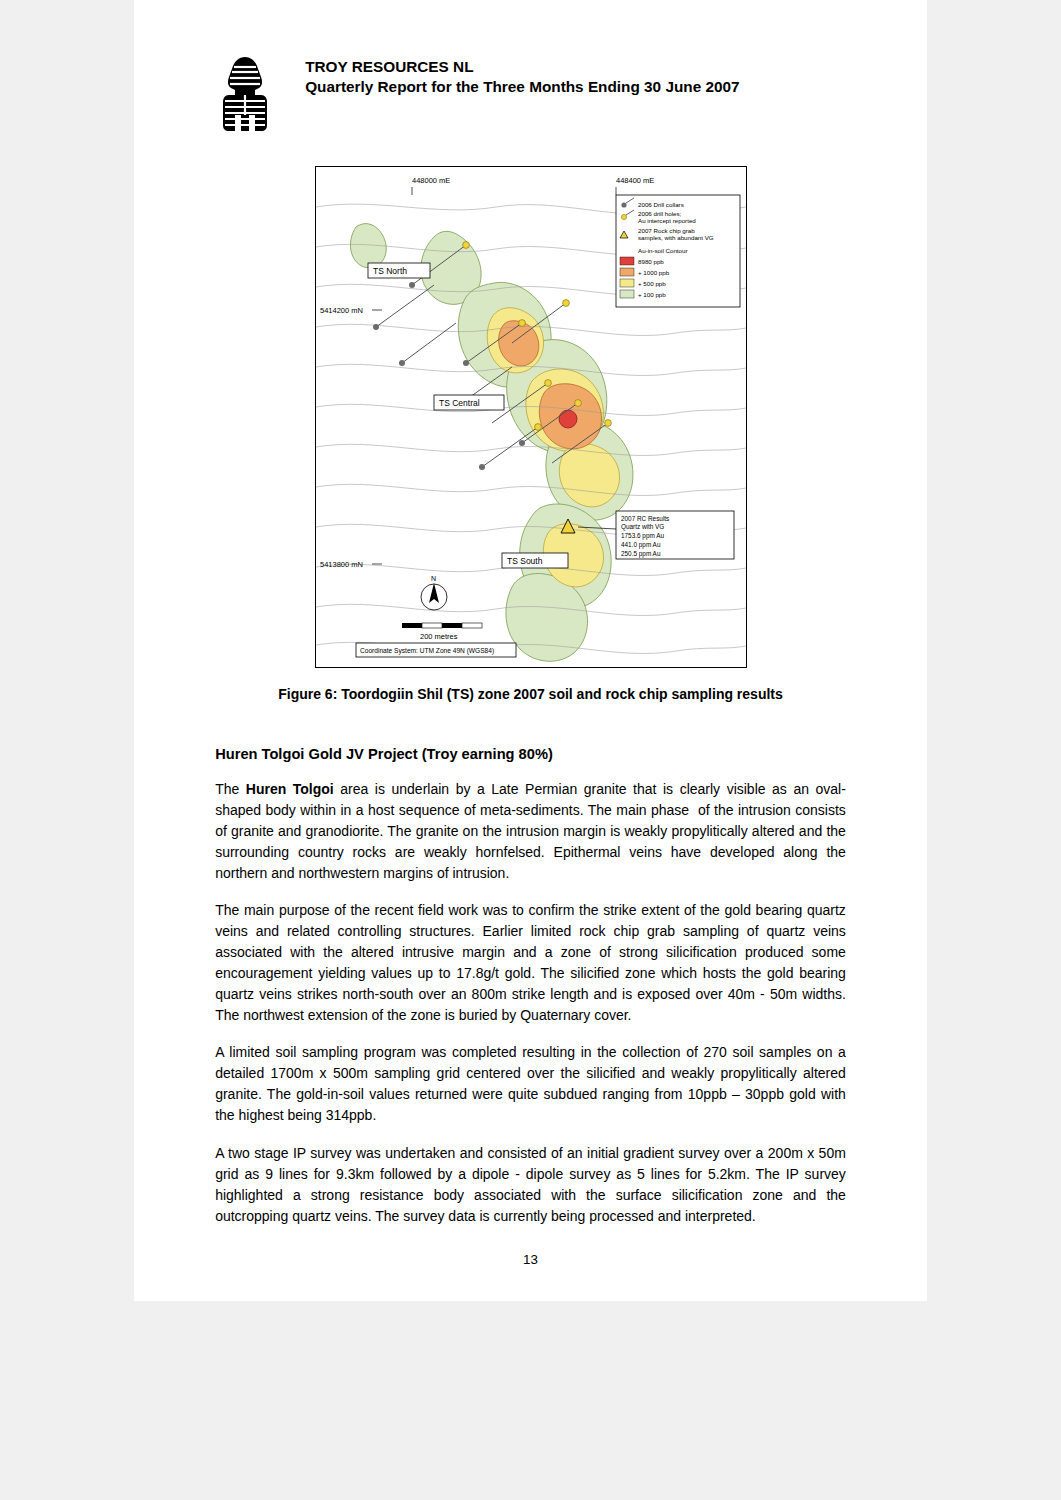TROY RESOURCES NL
Quarterly Report for the Three Months Ending 30 June 2007
448000 mE 448400 mE 5414200 mN 5413800 mN TS North TS Central TS South 2006 Drill collars 2006 drill holes; Au intercept reported 2007 Rock chip grab samples, with abundant VG Au-in-soil Contour 8980 ppb + 1000 ppb + 500 ppb + 100 ppb 2007 RC Results Quartz with VG 1753.6 ppm Au 441.0 ppm Au 250.5 ppm Au N 200 metres Coordinate System: UTM Zone 49N (WGS84)
Figure 6: Toordogiin Shil (TS) zone 2007 soil and rock chip sampling results
Huren Tolgoi Gold JV Project (Troy earning 80%)
The Huren Tolgoi area is underlain by a Late Permian granite that is clearly visible as an oval-shaped body within in a host sequence of meta-sediments. The main phase of the intrusion consists of granite and granodiorite. The granite on the intrusion margin is weakly propylitically altered and the surrounding country rocks are weakly hornfelsed. Epithermal veins have developed along the northern and northwestern margins of intrusion.
The main purpose of the recent field work was to confirm the strike extent of the gold bearing quartz veins and related controlling structures. Earlier limited rock chip grab sampling of quartz veins associated with the altered intrusive margin and a zone of strong silicification produced some encouragement yielding values up to 17.8g/t gold. The silicified zone which hosts the gold bearing quartz veins strikes north-south over an 800m strike length and is exposed over 40m - 50m widths. The northwest extension of the zone is buried by Quaternary cover.
A limited soil sampling program was completed resulting in the collection of 270 soil samples on a detailed 1700m x 500m sampling grid centered over the silicified and weakly propylitically altered granite. The gold-in-soil values returned were quite subdued ranging from 10ppb – 30ppb gold with the highest being 314ppb.
A two stage IP survey was undertaken and consisted of an initial gradient survey over a 200m x 50m grid as 9 lines for 9.3km followed by a dipole - dipole survey as 5 lines for 5.2km. The IP survey highlighted a strong resistance body associated with the surface silicification zone and the outcropping quartz veins. The survey data is currently being processed and interpreted.
13